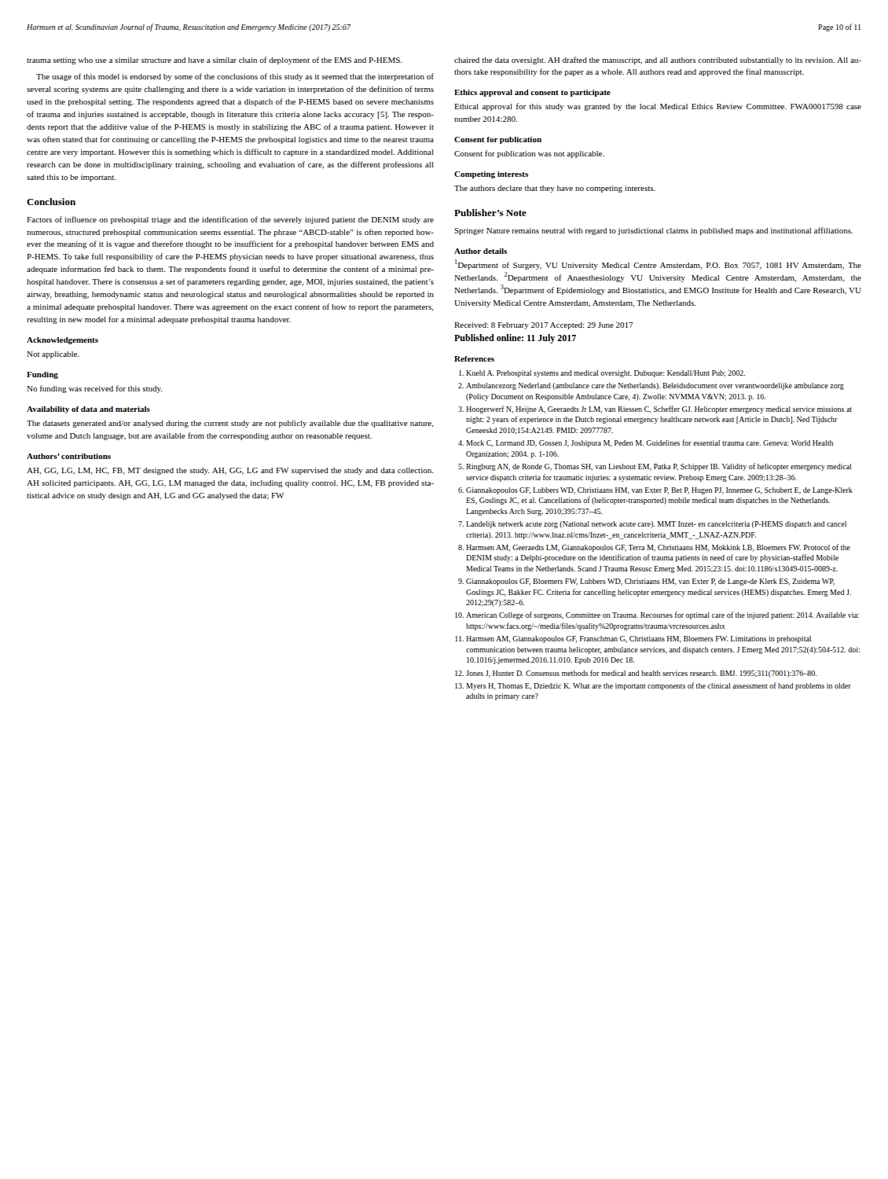Harmsen et al. Scandinavian Journal of Trauma, Resuscitation and Emergency Medicine (2017) 25:67
Page 10 of 11
trauma setting who use a similar structure and have a similar chain of deployment of the EMS and P-HEMS.
The usage of this model is endorsed by some of the conclusions of this study as it seemed that the interpretation of several scoring systems are quite challenging and there is a wide variation in interpretation of the definition of terms used in the prehospital setting. The respondents agreed that a dispatch of the P-HEMS based on severe mechanisms of trauma and injuries sustained is acceptable, though in literature this criteria alone lacks accuracy [5]. The respondents report that the additive value of the P-HEMS is mostly in stabilizing the ABC of a trauma patient. However it was often stated that for continuing or cancelling the P-HEMS the prehospital logistics and time to the nearest trauma centre are very important. However this is something which is difficult to capture in a standardized model. Additional research can be done in multidisciplinary training, schooling and evaluation of care, as the different professions all sated this to be important.
Conclusion
Factors of influence on prehospital triage and the identification of the severely injured patient the DENIM study are numerous, structured prehospital communication seems essential. The phrase “ABCD-stable” is often reported however the meaning of it is vague and therefore thought to be insufficient for a prehospital handover between EMS and P-HEMS. To take full responsibility of care the P-HEMS physician needs to have proper situational awareness, thus adequate information fed back to them. The respondents found it useful to determine the content of a minimal prehospital handover. There is consensus a set of parameters regarding gender, age, MOI, injuries sustained, the patient’s airway, breathing, hemodynamic status and neurological status and neurological abnormalities should be reported in a minimal adequate prehospital handover. There was agreement on the exact content of how to report the parameters, resulting in new model for a minimal adequate prehospital trauma handover.
Acknowledgements
Not applicable.
Funding
No funding was received for this study.
Availability of data and materials
The datasets generated and/or analysed during the current study are not publicly available due the qualitative nature, volume and Dutch language, but are available from the corresponding author on reasonable request.
Authors’ contributions
AH, GG, LG, LM, HC, FB, MT designed the study. AH, GG, LG and FW supervised the study and data collection. AH solicited participants. AH, GG, LG, LM managed the data, including quality control. HC, LM, FB provided statistical advice on study design and AH, LG and GG analysed the data; FW
chaired the data oversight. AH drafted the manuscript, and all authors contributed substantially to its revision. All authors take responsibility for the paper as a whole. All authors read and approved the final manuscript.
Ethics approval and consent to participate
Ethical approval for this study was granted by the local Medical Ethics Review Committee. FWA00017598 case number 2014:280.
Consent for publication
Consent for publication was not applicable.
Competing interests
The authors declare that they have no competing interests.
Publisher’s Note
Springer Nature remains neutral with regard to jurisdictional claims in published maps and institutional affiliations.
Author details
1Department of Surgery, VU University Medical Centre Amsterdam, P.O. Box 7057, 1081 HV Amsterdam, The Netherlands. 2Department of Anaesthesiology VU University Medical Centre Amsterdam, Amsterdam, the Netherlands. 3Department of Epidemiology and Biostatistics, and EMGO Institute for Health and Care Research, VU University Medical Centre Amsterdam, Amsterdam, The Netherlands.
Received: 8 February 2017 Accepted: 29 June 2017
Published online: 11 July 2017
References
Kuehl A. Prehospital systems and medical oversight. Dubuque: Kendall/Hunt Pub; 2002.
Ambulancezorg Nederland (ambulance care the Netherlands). Beleidsdocument over verantwoordelijke ambulance zorg (Policy Document on Responsible Ambulance Care, 4). Zwolle: NVMMA V&VN; 2013. p. 16.
Hoogerwerf N, Heijne A, Geeraedts Jr LM, van Riessen C, Scheffer GJ. Helicopter emergency medical service missions at night: 2 years of experience in the Dutch regional emergency healthcare network east [Article in Dutch]. Ned Tijdschr Geneeskd 2010;154:A2149. PMID: 20977787.
Mock C, Lormand JD, Gossen J, Joshipura M, Peden M. Guidelines for essential trauma care. Geneva: World Health Organization; 2004. p. 1-106.
Ringburg AN, de Ronde G, Thomas SH, van Lieshout EM, Patka P, Schipper IB. Validity of helicopter emergency medical service dispatch criteria for traumatic injuries: a systematic review. Prehosp Emerg Care. 2009;13:28–36.
Giannakopoulos GF, Lubbers WD, Christiaans HM, van Exter P, Bet P, Hugen PJ, Innemee G, Schubert E, de Lange-Klerk ES, Goslings JC, et al. Cancellations of (helicopter-transported) mobile medical team dispatches in the Netherlands. Langenbecks Arch Surg. 2010;395:737–45.
Landelijk netwerk acute zorg (National network acute care). MMT Inzet- en cancelcriteria (P-HEMS dispatch and cancel criteria). 2013. http://www.lnaz.nl/cms/Inzet-_en_cancelcriteria_MMT_-_LNAZ-AZN.PDF.
Harmsen AM, Geeraedts LM, Giannakopoulos GF, Terra M, Christiaans HM, Mokkink LB, Bloemers FW. Protocol of the DENIM study: a Delphi-procedure on the identification of trauma patients in need of care by physician-staffed Mobile Medical Teams in the Netherlands. Scand J Trauma Resusc Emerg Med. 2015;23:15. doi:10.1186/s13049-015-0089-z.
Giannakopoulos GF, Bloemers FW, Lubbers WD, Christiaans HM, van Exter P, de Lange-de Klerk ES, Zuidema WP, Goslings JC, Bakker FC. Criteria for cancelling helicopter emergency medical services (HEMS) dispatches. Emerg Med J. 2012;29(7):582–6.
American College of surgeons, Committee on Trauma. Recourses for optimal care of the injured patient: 2014. Available via: https://www.facs.org/~/media/files/quality%20programs/trauma/vrcresources.ashx
Harmsen AM, Giannakopoulos GF, Franschman G, Christiaans HM, Bloemers FW. Limitations in prehospital communication between trauma helicopter, ambulance services, and dispatch centers. J Emerg Med 2017;52(4):504-512. doi: 10.1016/j.jemermed.2016.11.010. Epub 2016 Dec 18.
Jones J, Hunter D. Consensus methods for medical and health services research. BMJ. 1995;311(7001):376–80.
Myers H, Thomas E, Dziedzic K. What are the important components of the clinical assessment of hand problems in older adults in primary care?